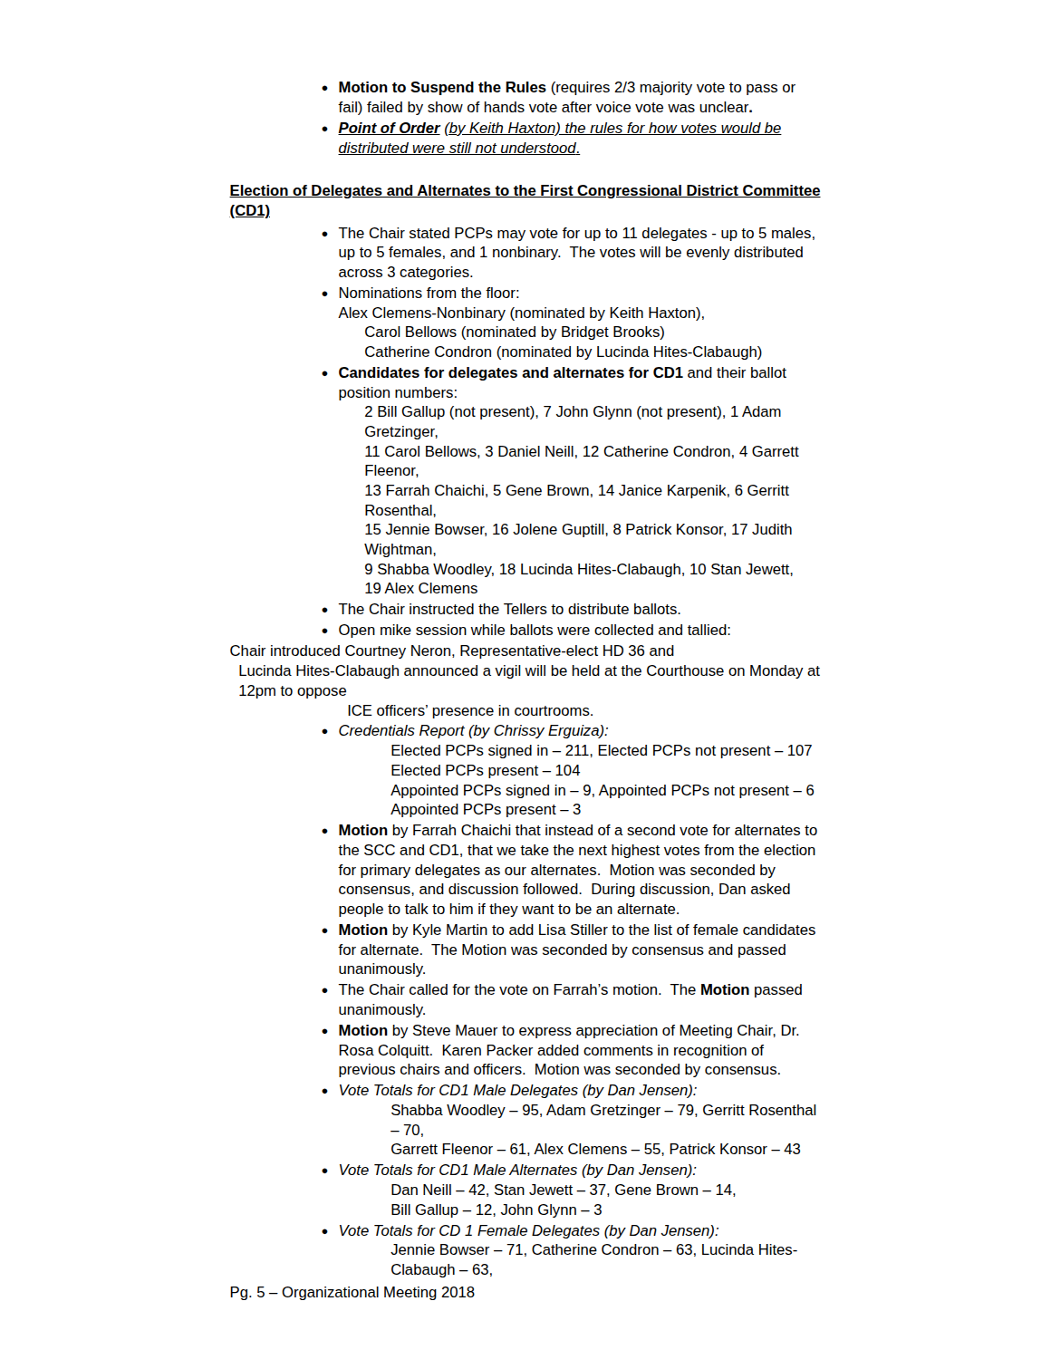Motion to Suspend the Rules (requires 2/3 majority vote to pass or fail) failed by show of hands vote after voice vote was unclear.
Point of Order (by Keith Haxton) the rules for how votes would be distributed were still not understood.
Election of Delegates and Alternates to the First Congressional District Committee (CD1)
The Chair stated PCPs may vote for up to 11 delegates - up to 5 males, up to 5 females, and 1 nonbinary. The votes will be evenly distributed across 3 categories.
Nominations from the floor:
Alex Clemens-Nonbinary (nominated by Keith Haxton),
Carol Bellows (nominated by Bridget Brooks)
Catherine Condron (nominated by Lucinda Hites-Clabaugh)
Candidates for delegates and alternates for CD1 and their ballot position numbers:
2 Bill Gallup (not present), 7 John Glynn (not present), 1 Adam Gretzinger,
11 Carol Bellows, 3 Daniel Neill, 12 Catherine Condron, 4 Garrett Fleenor,
13 Farrah Chaichi, 5 Gene Brown, 14 Janice Karpenik, 6 Gerritt Rosenthal,
15 Jennie Bowser, 16 Jolene Guptill, 8 Patrick Konsor, 17 Judith Wightman,
9 Shabba Woodley, 18 Lucinda Hites-Clabaugh, 10 Stan Jewett,
19 Alex Clemens
The Chair instructed the Tellers to distribute ballots.
Open mike session while ballots were collected and tallied:
Chair introduced Courtney Neron, Representative-elect HD 36 and
Lucinda Hites-Clabaugh announced a vigil will be held at the Courthouse on Monday at 12pm to oppose
ICE officers’ presence in courtrooms.
Credentials Report (by Chrissy Erguiza):
Elected PCPs signed in – 211, Elected PCPs not present – 107
Elected PCPs present – 104
Appointed PCPs signed in – 9, Appointed PCPs not present – 6
Appointed PCPs present – 3
Motion by Farrah Chaichi that instead of a second vote for alternates to the SCC and CD1, that we take the next highest votes from the election for primary delegates as our alternates. Motion was seconded by consensus, and discussion followed. During discussion, Dan asked people to talk to him if they want to be an alternate.
Motion by Kyle Martin to add Lisa Stiller to the list of female candidates for alternate. The Motion was seconded by consensus and passed unanimously.
The Chair called for the vote on Farrah’s motion. The Motion passed unanimously.
Motion by Steve Mauer to express appreciation of Meeting Chair, Dr. Rosa Colquitt. Karen Packer added comments in recognition of previous chairs and officers. Motion was seconded by consensus.
Vote Totals for CD1 Male Delegates (by Dan Jensen):
Shabba Woodley – 95, Adam Gretzinger – 79, Gerritt Rosenthal – 70,
Garrett Fleenor – 61, Alex Clemens – 55, Patrick Konsor – 43
Vote Totals for CD1 Male Alternates (by Dan Jensen):
Dan Neill – 42, Stan Jewett – 37, Gene Brown – 14,
Bill Gallup – 12, John Glynn – 3
Vote Totals for CD 1 Female Delegates (by Dan Jensen):
Jennie Bowser – 71, Catherine Condron – 63, Lucinda Hites-Clabaugh – 63,
Pg. 5 – Organizational Meeting 2018